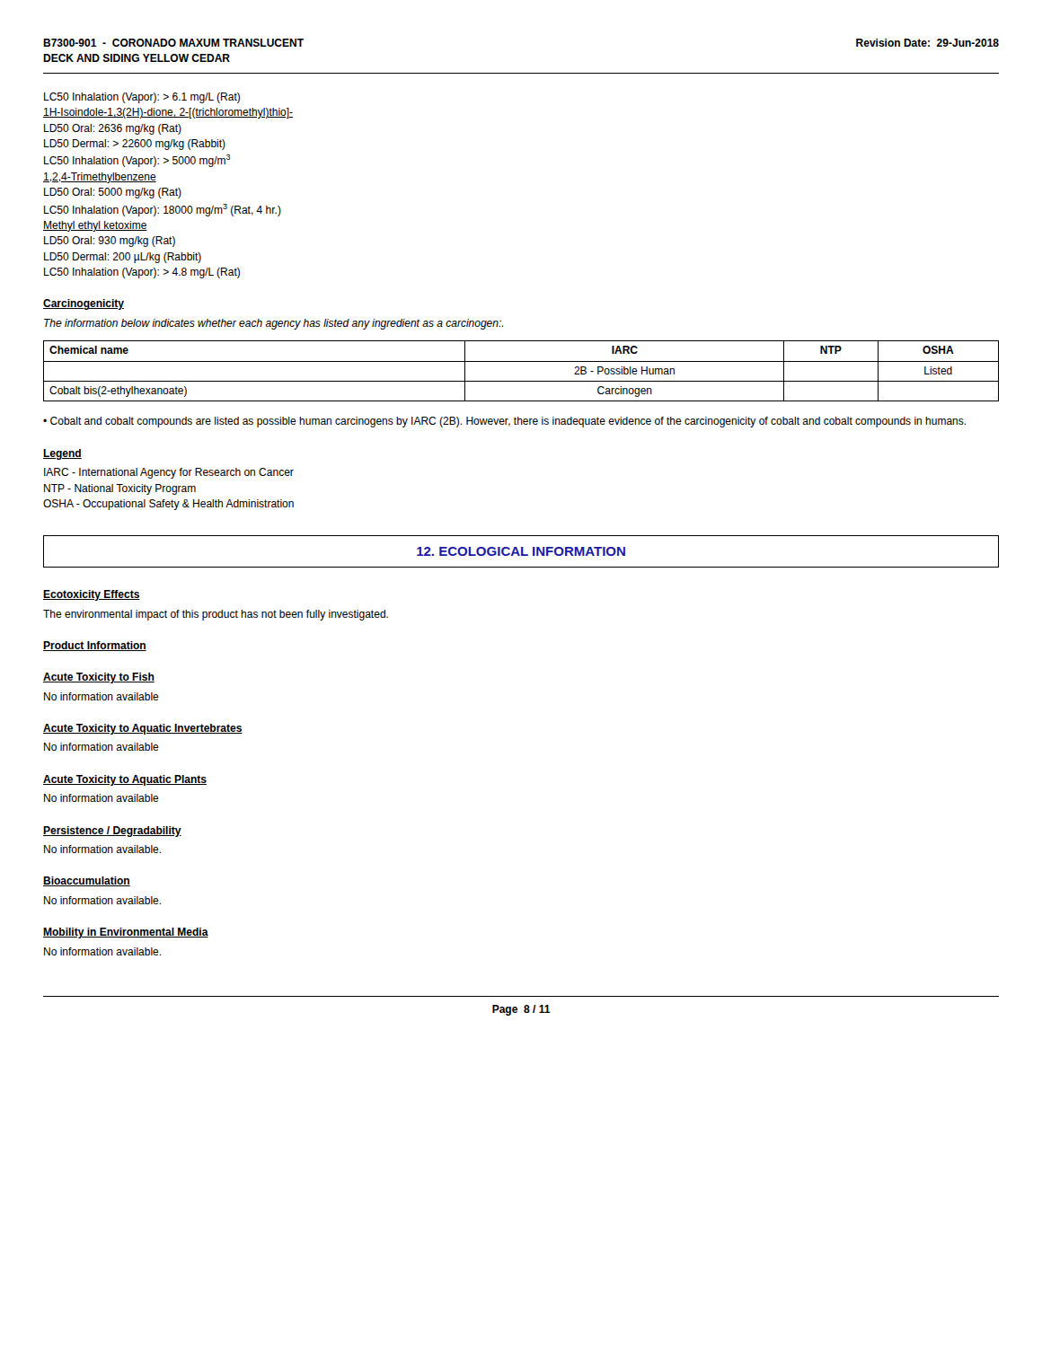B7300-901 - CORONADO MAXUM TRANSLUCENT
DECK AND SIDING YELLOW CEDAR
Revision Date: 29-Jun-2018
LC50 Inhalation (Vapor): > 6.1 mg/L (Rat)
1H-Isoindole-1,3(2H)-dione, 2-[(trichloromethyl)thio]-
LD50 Oral: 2636 mg/kg (Rat)
LD50 Dermal: > 22600 mg/kg (Rabbit)
LC50 Inhalation (Vapor): > 5000 mg/m3
1,2,4-Trimethylbenzene
LD50 Oral: 5000 mg/kg (Rat)
LC50 Inhalation (Vapor): 18000 mg/m3 (Rat, 4 hr.)
Methyl ethyl ketoxime
LD50 Oral: 930 mg/kg (Rat)
LD50 Dermal: 200 µL/kg (Rabbit)
LC50 Inhalation (Vapor): > 4.8 mg/L (Rat)
Carcinogenicity
The information below indicates whether each agency has listed any ingredient as a carcinogen:.
| Chemical name | IARC | NTP | OSHA |
| --- | --- | --- | --- |
| | 2B - Possible Human | | Listed |
| Cobalt bis(2-ethylhexanoate) | Carcinogen | | |
• Cobalt and cobalt compounds are listed as possible human carcinogens by IARC (2B). However, there is inadequate evidence of the carcinogenicity of cobalt and cobalt compounds in humans.
Legend
IARC - International Agency for Research on Cancer
NTP - National Toxicity Program
OSHA - Occupational Safety & Health Administration
12. ECOLOGICAL INFORMATION
Ecotoxicity Effects
The environmental impact of this product has not been fully investigated.
Product Information
Acute Toxicity to Fish
No information available
Acute Toxicity to Aquatic Invertebrates
No information available
Acute Toxicity to Aquatic Plants
No information available
Persistence / Degradability
No information available.
Bioaccumulation
No information available.
Mobility in Environmental Media
No information available.
Page 8 / 11